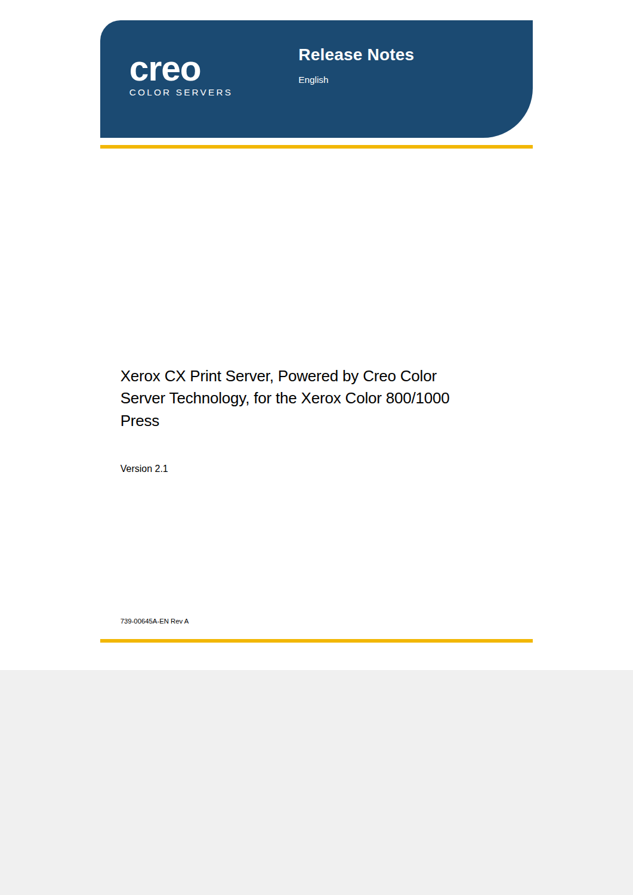creo
COLOR SERVERS
Release Notes
English
Xerox CX Print Server, Powered by Creo Color Server Technology, for the Xerox Color 800/1000 Press
Version 2.1
739-00645A-EN Rev A